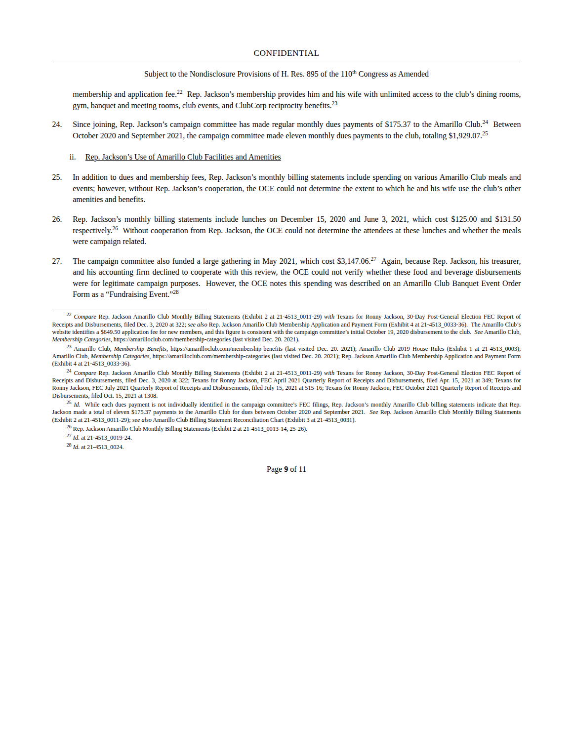CONFIDENTIAL
Subject to the Nondisclosure Provisions of H. Res. 895 of the 110th Congress as Amended
membership and application fee.22 Rep. Jackson’s membership provides him and his wife with unlimited access to the club’s dining rooms, gym, banquet and meeting rooms, club events, and ClubCorp reciprocity benefits.23
24. Since joining, Rep. Jackson’s campaign committee has made regular monthly dues payments of $175.37 to the Amarillo Club.24 Between October 2020 and September 2021, the campaign committee made eleven monthly dues payments to the club, totaling $1,929.07.25
ii. Rep. Jackson’s Use of Amarillo Club Facilities and Amenities
25. In addition to dues and membership fees, Rep. Jackson’s monthly billing statements include spending on various Amarillo Club meals and events; however, without Rep. Jackson’s cooperation, the OCE could not determine the extent to which he and his wife use the club’s other amenities and benefits.
26. Rep. Jackson’s monthly billing statements include lunches on December 15, 2020 and June 3, 2021, which cost $125.00 and $131.50 respectively.26 Without cooperation from Rep. Jackson, the OCE could not determine the attendees at these lunches and whether the meals were campaign related.
27. The campaign committee also funded a large gathering in May 2021, which cost $3,147.06.27 Again, because Rep. Jackson, his treasurer, and his accounting firm declined to cooperate with this review, the OCE could not verify whether these food and beverage disbursements were for legitimate campaign purposes. However, the OCE notes this spending was described on an Amarillo Club Banquet Event Order Form as a “Fundraising Event.”28
22 Compare Rep. Jackson Amarillo Club Monthly Billing Statements (Exhibit 2 at 21-4513_0011-29) with Texans for Ronny Jackson, 30-Day Post-General Election FEC Report of Receipts and Disbursements, filed Dec. 3, 2020 at 322; see also Rep. Jackson Amarillo Club Membership Application and Payment Form (Exhibit 4 at 21-4513_0033-36). The Amarillo Club’s website identifies a $649.50 application fee for new members, and this figure is consistent with the campaign committee’s initial October 19, 2020 disbursement to the club. See Amarillo Club, Membership Categories, https://amarilloclub.com/membership-categories (last visited Dec. 20. 2021).
23 Amarillo Club, Membership Benefits, https://amarilloclub.com/membership-benefits (last visited Dec. 20. 2021); Amarillo Club 2019 House Rules (Exhibit 1 at 21-4513_0003); Amarillo Club, Membership Categories, https://amarilloclub.com/membership-categories (last visited Dec. 20. 2021); Rep. Jackson Amarillo Club Membership Application and Payment Form (Exhibit 4 at 21-4513_0033-36).
24 Compare Rep. Jackson Amarillo Club Monthly Billing Statements (Exhibit 2 at 21-4513_0011-29) with Texans for Ronny Jackson, 30-Day Post-General Election FEC Report of Receipts and Disbursements, filed Dec. 3, 2020 at 322; Texans for Ronny Jackson, FEC April 2021 Quarterly Report of Receipts and Disbursements, filed Apr. 15, 2021 at 349; Texans for Ronny Jackson, FEC July 2021 Quarterly Report of Receipts and Disbursements, filed July 15, 2021 at 515-16; Texans for Ronny Jackson, FEC October 2021 Quarterly Report of Receipts and Disbursements, filed Oct. 15, 2021 at 1308.
25 Id. While each dues payment is not individually identified in the campaign committee’s FEC filings, Rep. Jackson’s monthly Amarillo Club billing statements indicate that Rep. Jackson made a total of eleven $175.37 payments to the Amarillo Club for dues between October 2020 and September 2021. See Rep. Jackson Amarillo Club Monthly Billing Statements (Exhibit 2 at 21-4513_0011-29); see also Amarillo Club Billing Statement Reconciliation Chart (Exhibit 3 at 21-4513_0031).
26 Rep. Jackson Amarillo Club Monthly Billing Statements (Exhibit 2 at 21-4513_0013-14, 25-26).
27 Id. at 21-4513_0019-24.
28 Id. at 21-4513_0024.
Page 9 of 11